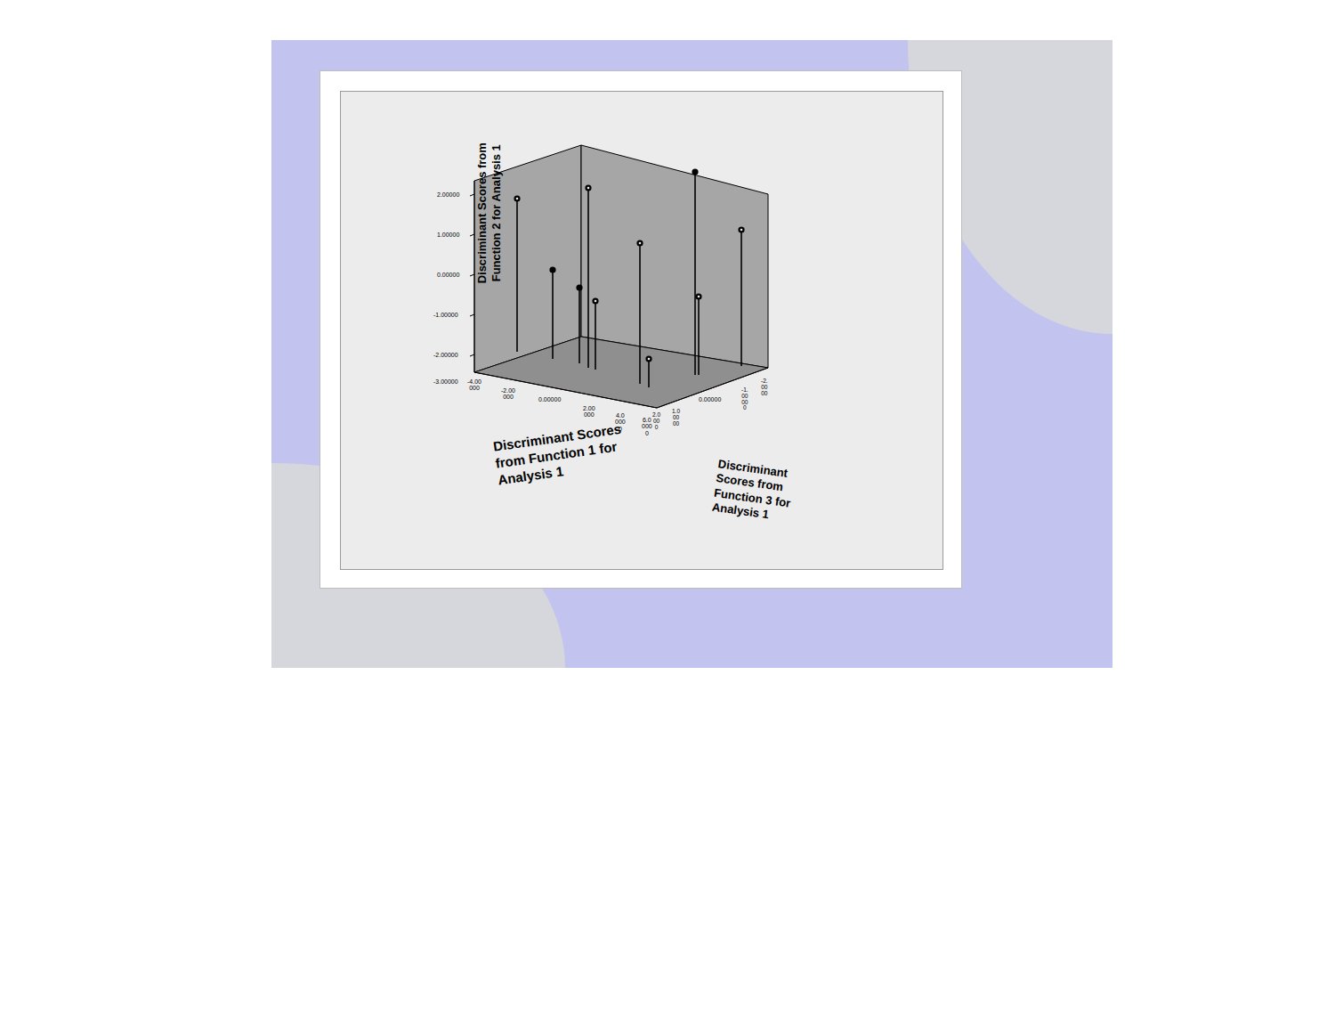2.00000
1.00000
0.00000
-1.00000
-2.00000
-3.00000
-4.00 000
-2.00 000
0.00000
2.00 000
4.0 000 0
6.0 000 0
2.0 00 0
1.0 00 00
0.00000
-1. 00 00 0
-2. 00 00
Discriminant Scores from
Function 2 for Analysis 1
Discriminant Scores
from Function 1 for
Analysis 1
Discriminant
Scores from
Function 3 for
Analysis 1